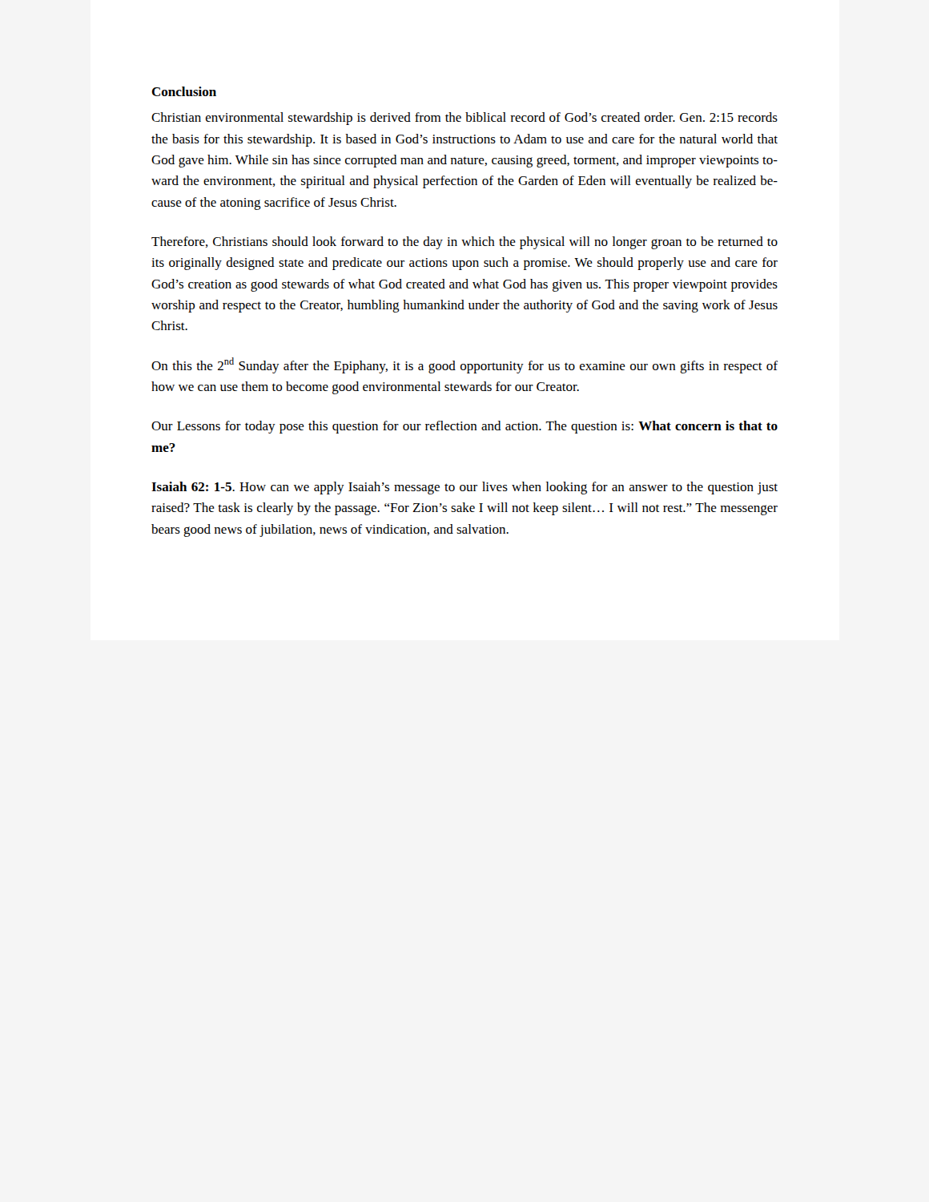Conclusion
Christian environmental stewardship is derived from the biblical record of God’s created order. Gen. 2:15 records the basis for this stewardship. It is based in God’s instructions to Adam to use and care for the natural world that God gave him. While sin has since corrupted man and nature, causing greed, torment, and improper viewpoints toward the environment, the spiritual and physical perfection of the Garden of Eden will eventually be realized because of the atoning sacrifice of Jesus Christ.
Therefore, Christians should look forward to the day in which the physical will no longer groan to be returned to its originally designed state and predicate our actions upon such a promise. We should properly use and care for God’s creation as good stewards of what God created and what God has given us. This proper viewpoint provides worship and respect to the Creator, humbling humankind under the authority of God and the saving work of Jesus Christ.
On this the 2nd Sunday after the Epiphany, it is a good opportunity for us to examine our own gifts in respect of how we can use them to become good environmental stewards for our Creator.
Our Lessons for today pose this question for our reflection and action. The question is: What concern is that to me?
Isaiah 62: 1-5. How can we apply Isaiah’s message to our lives when looking for an answer to the question just raised? The task is clearly by the passage. “For Zion’s sake I will not keep silent… I will not rest.” The messenger bears good news of jubilation, news of vindication, and salvation.